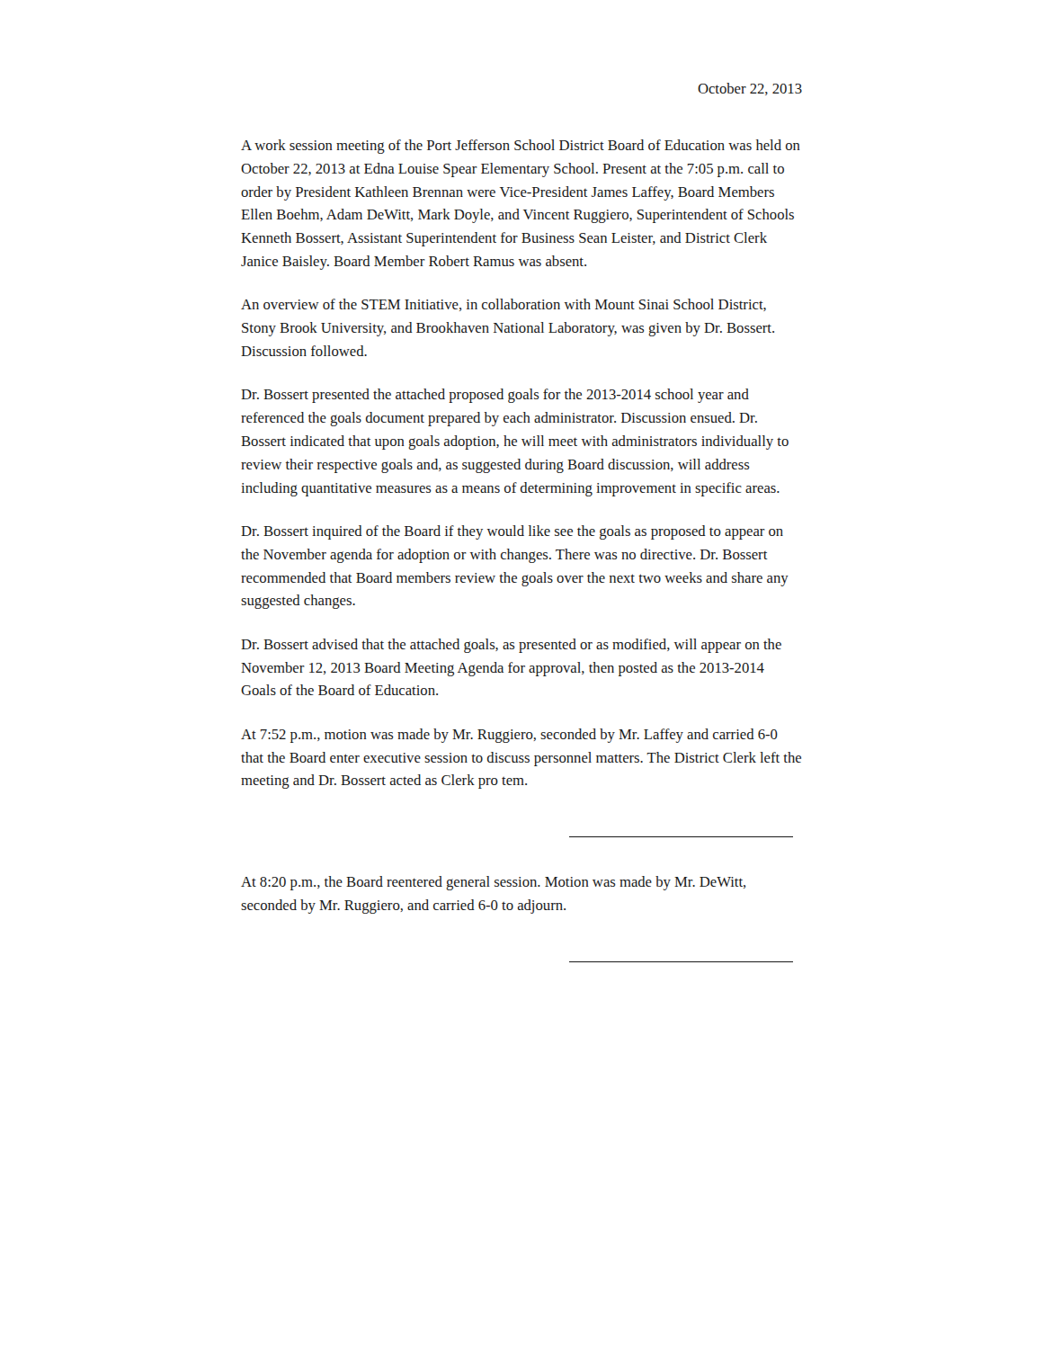October 22, 2013
A work session meeting of the Port Jefferson School District Board of Education was held on October 22, 2013 at Edna Louise Spear Elementary School. Present at the 7:05 p.m. call to order by President Kathleen Brennan were Vice-President James Laffey, Board Members Ellen Boehm, Adam DeWitt, Mark Doyle, and Vincent Ruggiero, Superintendent of Schools Kenneth Bossert, Assistant Superintendent for Business Sean Leister, and District Clerk Janice Baisley. Board Member Robert Ramus was absent.
An overview of the STEM Initiative, in collaboration with Mount Sinai School District, Stony Brook University, and Brookhaven National Laboratory, was given by Dr. Bossert. Discussion followed.
Dr. Bossert presented the attached proposed goals for the 2013-2014 school year and referenced the goals document prepared by each administrator. Discussion ensued. Dr. Bossert indicated that upon goals adoption, he will meet with administrators individually to review their respective goals and, as suggested during Board discussion, will address including quantitative measures as a means of determining improvement in specific areas.
Dr. Bossert inquired of the Board if they would like see the goals as proposed to appear on the November agenda for adoption or with changes. There was no directive. Dr. Bossert recommended that Board members review the goals over the next two weeks and share any suggested changes.
Dr. Bossert advised that the attached goals, as presented or as modified, will appear on the November 12, 2013 Board Meeting Agenda for approval, then posted as the 2013-2014 Goals of the Board of Education.
At 7:52 p.m., motion was made by Mr. Ruggiero, seconded by Mr. Laffey and carried 6-0 that the Board enter executive session to discuss personnel matters. The District Clerk left the meeting and Dr. Bossert acted as Clerk pro tem.
At 8:20 p.m., the Board reentered general session. Motion was made by Mr. DeWitt, seconded by Mr. Ruggiero, and carried 6-0 to adjourn.